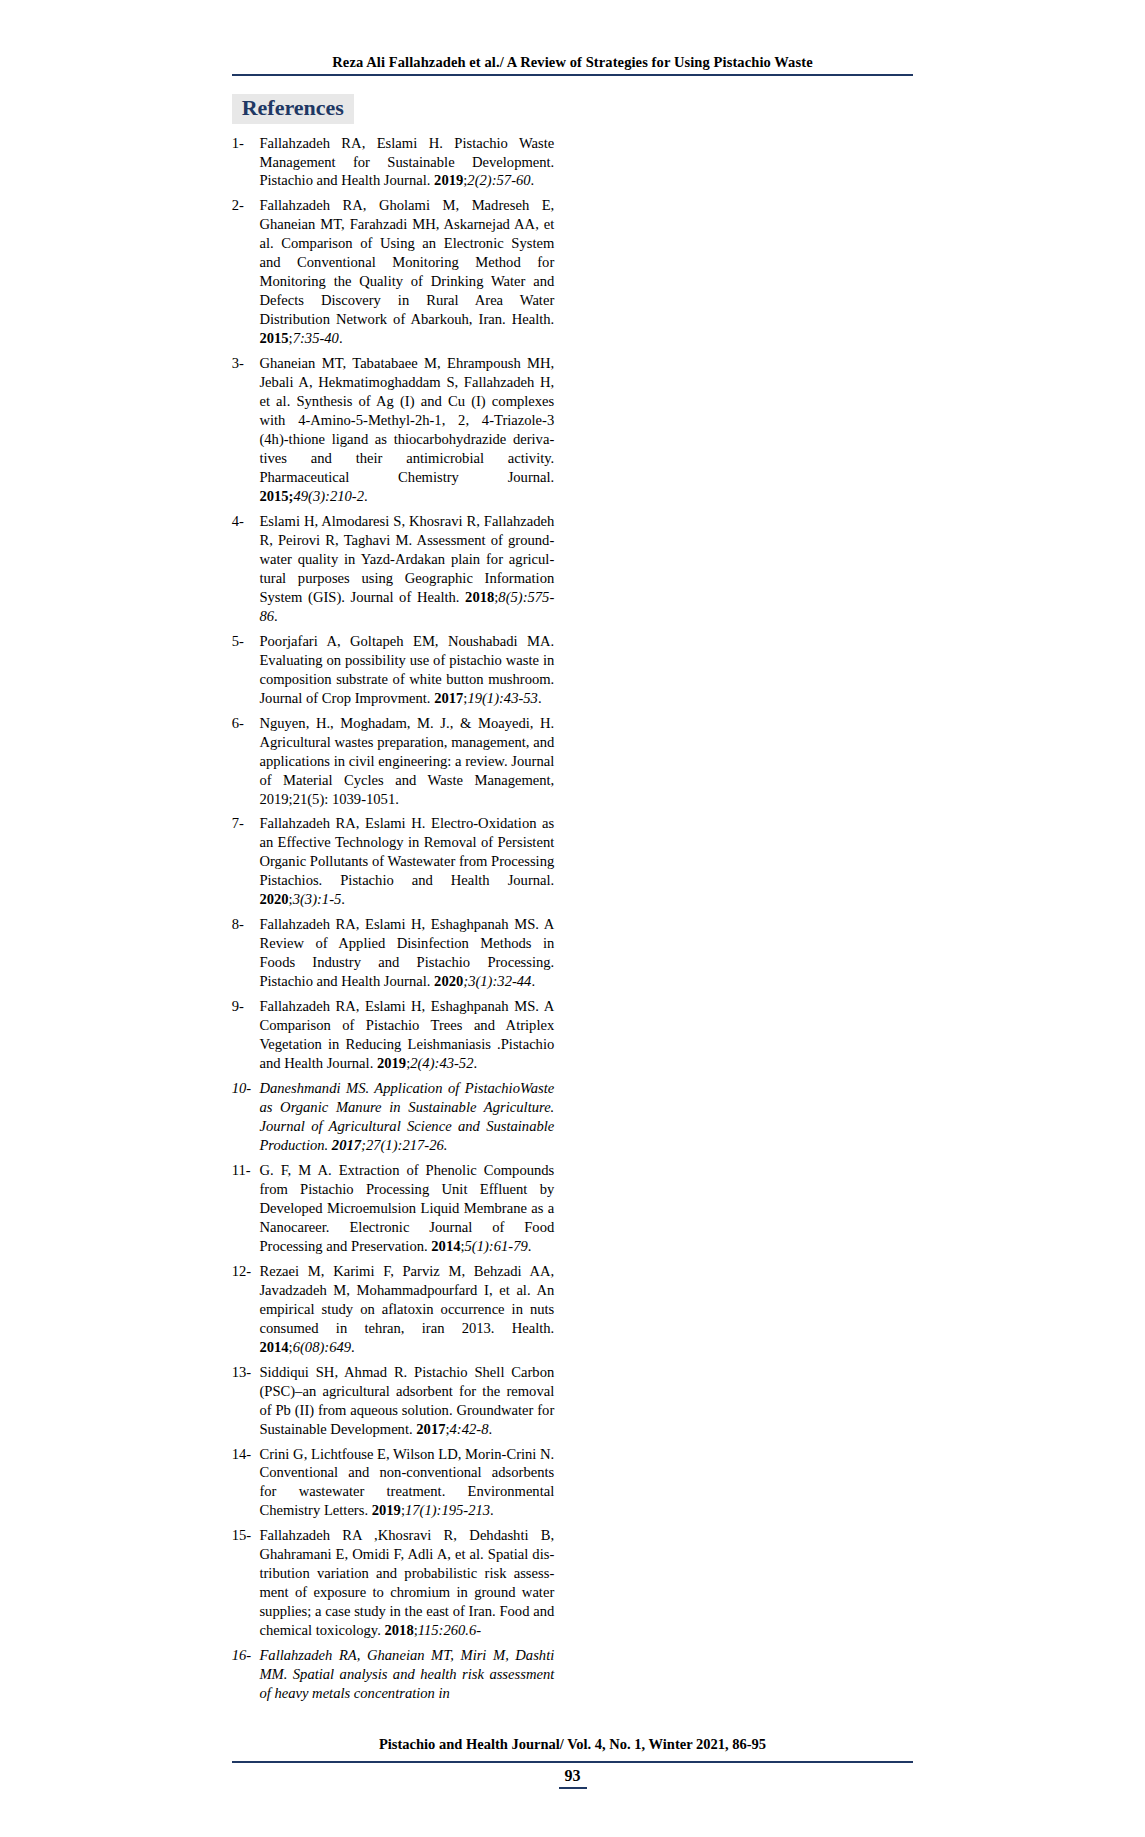Reza Ali Fallahzadeh et al./ A Review of Strategies for Using Pistachio Waste
References
Fallahzadeh RA, Eslami H. Pistachio Waste Management for Sustainable Development. Pistachio and Health Journal. 2019;2(2):57-60.
Fallahzadeh RA, Gholami M, Madreseh E, Ghaneian MT, Farahzadi MH, Askarnejad AA, et al. Comparison of Using an Electronic System and Conventional Monitoring Method for Monitoring the Quality of Drinking Water and Defects Discovery in Rural Area Water Distribution Network of Abarkouh, Iran. Health. 2015;7:35-40.
Ghaneian MT, Tabatabaee M, Ehrampoush MH, Jebali A, Hekmatimoghaddam S, Fallahzadeh H, et al. Synthesis of Ag (I) and Cu (I) complexes with 4-Amino-5-Methyl-2h-1, 2, 4-Triazole-3 (4h)-thione ligand as thiocarbohydrazide derivatives and their antimicrobial activity. Pharmaceutical Chemistry Journal. 2015; 49(3):210-2.
Eslami H, Almodaresi S, Khosravi R, Fallahzadeh R, Peirovi R, Taghavi M. Assessment of groundwater quality in Yazd-Ardakan plain for agricultural purposes using Geographic Information System (GIS). Journal of Health. 2018;8(5):575-86.
Poorjafari A, Goltapeh EM, Noushabadi MA. Evaluating on possibility use of pistachio waste in composition substrate of white button mushroom. Journal of Crop Improvment. 2017;19(1):43-53.
Nguyen, H., Moghadam, M. J., & Moayedi, H. Agricultural wastes preparation, management, and applications in civil engineering: a review. Journal of Material Cycles and Waste Management, 2019;21(5): 1039-1051.
Fallahzadeh RA, Eslami H. Electro-Oxidation as an Effective Technology in Removal of Persistent Organic Pollutants of Wastewater from Processing Pistachios. Pistachio and Health Journal. 2020;3(3):1-5.
Fallahzadeh RA, Eslami H, Eshaghpanah MS. A Review of Applied Disinfection Methods in Foods Industry and Pistachio Processing. Pistachio and Health Journal. 2020;3(1):32-44.
Fallahzadeh RA, Eslami H, Eshaghpanah MS. A Comparison of Pistachio Trees and Atriplex Vegetation in Reducing Leishmaniasis .Pistachio and Health Journal. 2019;2(4):43-52.
Daneshmandi MS. Application of PistachioWaste as Organic Manure in Sustainable Agriculture. Journal of Agricultural Science and Sustainable Production. 2017;27(1):217-26.
G. F, M A. Extraction of Phenolic Compounds from Pistachio Processing Unit Effluent by Developed Microemulsion Liquid Membrane as a Nanocareer. Electronic Journal of Food Processing and Preservation. 2014;5(1):61-79.
Rezaei M, Karimi F, Parviz M, Behzadi AA, Javadzadeh M, Mohammadpourfard I, et al. An empirical study on aflatoxin occurrence in nuts consumed in tehran, iran 2013. Health. 2014;6(08):649.
Siddiqui SH, Ahmad R. Pistachio Shell Carbon (PSC)–an agricultural adsorbent for the removal of Pb (II) from aqueous solution. Groundwater for Sustainable Development. 2017;4:42-8.
Crini G, Lichtfouse E, Wilson LD, Morin-Crini N. Conventional and non-conventional adsorbents for wastewater treatment. Environmental Chemistry Letters. 2019;17(1):195-213.
Fallahzadeh RA ,Khosravi R, Dehdashti B, Ghahramani E, Omidi F, Adli A, et al. Spatial distribution variation and probabilistic risk assessment of exposure to chromium in ground water supplies; a case study in the east of Iran. Food and chemical toxicology. 2018;115:260.6-
Fallahzadeh RA, Ghaneian MT, Miri M, Dashti MM. Spatial analysis and health risk assessment of heavy metals concentration in
Pistachio and Health Journal/ Vol. 4, No. 1, Winter 2021, 86-95
93